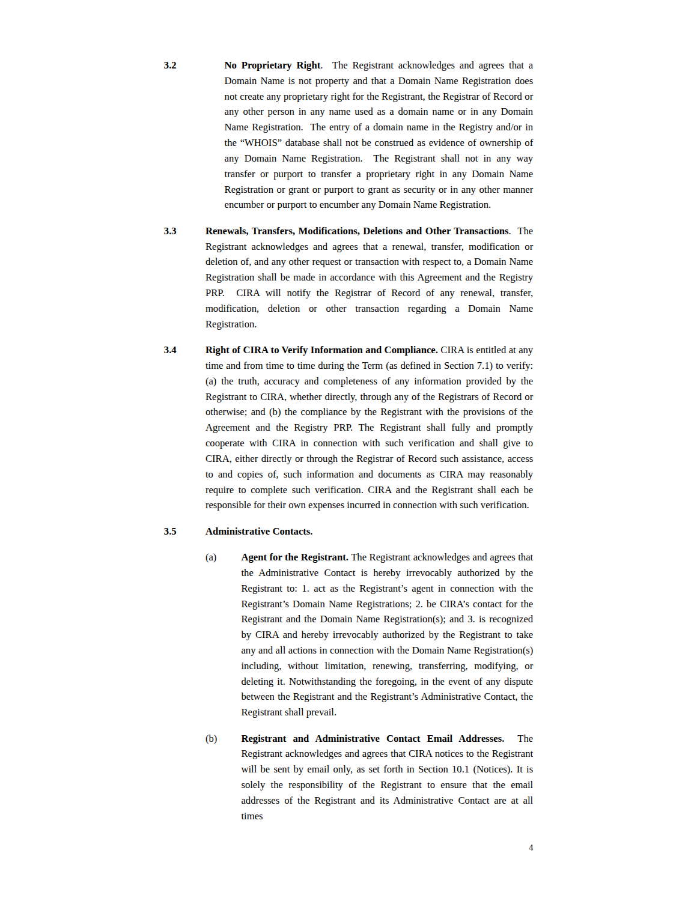3.2
No Proprietary Right. The Registrant acknowledges and agrees that a Domain Name is not property and that a Domain Name Registration does not create any proprietary right for the Registrant, the Registrar of Record or any other person in any name used as a domain name or in any Domain Name Registration. The entry of a domain name in the Registry and/or in the “WHOIS” database shall not be construed as evidence of ownership of any Domain Name Registration. The Registrant shall not in any way transfer or purport to transfer a proprietary right in any Domain Name Registration or grant or purport to grant as security or in any other manner encumber or purport to encumber any Domain Name Registration.
3.3
Renewals, Transfers, Modifications, Deletions and Other Transactions. The Registrant acknowledges and agrees that a renewal, transfer, modification or deletion of, and any other request or transaction with respect to, a Domain Name Registration shall be made in accordance with this Agreement and the Registry PRP. CIRA will notify the Registrar of Record of any renewal, transfer, modification, deletion or other transaction regarding a Domain Name Registration.
3.4
Right of CIRA to Verify Information and Compliance. CIRA is entitled at any time and from time to time during the Term (as defined in Section 7.1) to verify: (a) the truth, accuracy and completeness of any information provided by the Registrant to CIRA, whether directly, through any of the Registrars of Record or otherwise; and (b) the compliance by the Registrant with the provisions of the Agreement and the Registry PRP. The Registrant shall fully and promptly cooperate with CIRA in connection with such verification and shall give to CIRA, either directly or through the Registrar of Record such assistance, access to and copies of, such information and documents as CIRA may reasonably require to complete such verification. CIRA and the Registrant shall each be responsible for their own expenses incurred in connection with such verification.
3.5
Administrative Contacts.
(a)
Agent for the Registrant. The Registrant acknowledges and agrees that the Administrative Contact is hereby irrevocably authorized by the Registrant to: 1. act as the Registrant’s agent in connection with the Registrant’s Domain Name Registrations; 2. be CIRA’s contact for the Registrant and the Domain Name Registration(s); and 3. is recognized by CIRA and hereby irrevocably authorized by the Registrant to take any and all actions in connection with the Domain Name Registration(s) including, without limitation, renewing, transferring, modifying, or deleting it. Notwithstanding the foregoing, in the event of any dispute between the Registrant and the Registrant’s Administrative Contact, the Registrant shall prevail.
(b)
Registrant and Administrative Contact Email Addresses. The Registrant acknowledges and agrees that CIRA notices to the Registrant will be sent by email only, as set forth in Section 10.1 (Notices). It is solely the responsibility of the Registrant to ensure that the email addresses of the Registrant and its Administrative Contact are at all times
4